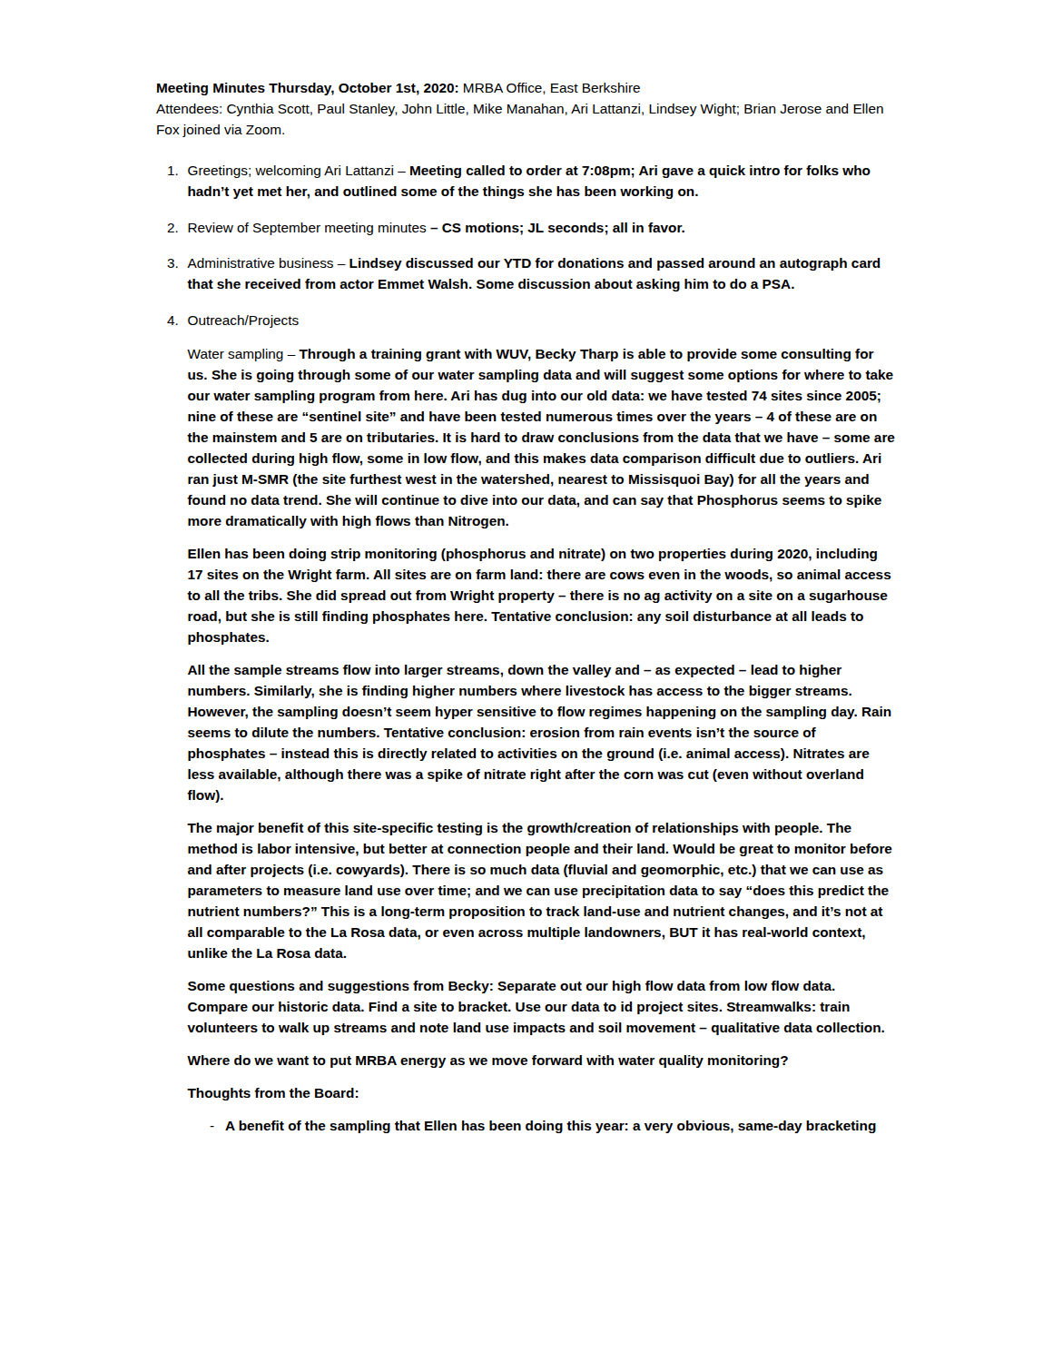Meeting Minutes Thursday, October 1st, 2020: MRBA Office, East Berkshire
Attendees: Cynthia Scott, Paul Stanley, John Little, Mike Manahan, Ari Lattanzi, Lindsey Wight; Brian Jerose and Ellen Fox joined via Zoom.
Greetings; welcoming Ari Lattanzi – Meeting called to order at 7:08pm; Ari gave a quick intro for folks who hadn’t yet met her, and outlined some of the things she has been working on.
Review of September meeting minutes – CS motions; JL seconds; all in favor.
Administrative business – Lindsey discussed our YTD for donations and passed around an autograph card that she received from actor Emmet Walsh. Some discussion about asking him to do a PSA.
Outreach/Projects
Water sampling – Through a training grant with WUV, Becky Tharp is able to provide some consulting for us. She is going through some of our water sampling data and will suggest some options for where to take our water sampling program from here. Ari has dug into our old data: we have tested 74 sites since 2005; nine of these are “sentinel site” and have been tested numerous times over the years – 4 of these are on the mainstem and 5 are on tributaries. It is hard to draw conclusions from the data that we have – some are collected during high flow, some in low flow, and this makes data comparison difficult due to outliers. Ari ran just M-SMR (the site furthest west in the watershed, nearest to Missisquoi Bay) for all the years and found no data trend. She will continue to dive into our data, and can say that Phosphorus seems to spike more dramatically with high flows than Nitrogen.
Ellen has been doing strip monitoring (phosphorus and nitrate) on two properties during 2020, including 17 sites on the Wright farm. All sites are on farm land: there are cows even in the woods, so animal access to all the tribs. She did spread out from Wright property – there is no ag activity on a site on a sugarhouse road, but she is still finding phosphates here. Tentative conclusion: any soil disturbance at all leads to phosphates.
All the sample streams flow into larger streams, down the valley and – as expected – lead to higher numbers. Similarly, she is finding higher numbers where livestock has access to the bigger streams. However, the sampling doesn’t seem hyper sensitive to flow regimes happening on the sampling day. Rain seems to dilute the numbers. Tentative conclusion: erosion from rain events isn’t the source of phosphates – instead this is directly related to activities on the ground (i.e. animal access). Nitrates are less available, although there was a spike of nitrate right after the corn was cut (even without overland flow).
The major benefit of this site-specific testing is the growth/creation of relationships with people. The method is labor intensive, but better at connection people and their land. Would be great to monitor before and after projects (i.e. cowyards). There is so much data (fluvial and geomorphic, etc.) that we can use as parameters to measure land use over time; and we can use precipitation data to say “does this predict the nutrient numbers?” This is a long-term proposition to track land-use and nutrient changes, and it’s not at all comparable to the La Rosa data, or even across multiple landowners, BUT it has real-world context, unlike the La Rosa data.
Some questions and suggestions from Becky: Separate out our high flow data from low flow data. Compare our historic data. Find a site to bracket. Use our data to id project sites. Streamwalks: train volunteers to walk up streams and note land use impacts and soil movement – qualitative data collection.
Where do we want to put MRBA energy as we move forward with water quality monitoring?
Thoughts from the Board:
A benefit of the sampling that Ellen has been doing this year: a very obvious, same-day bracketing